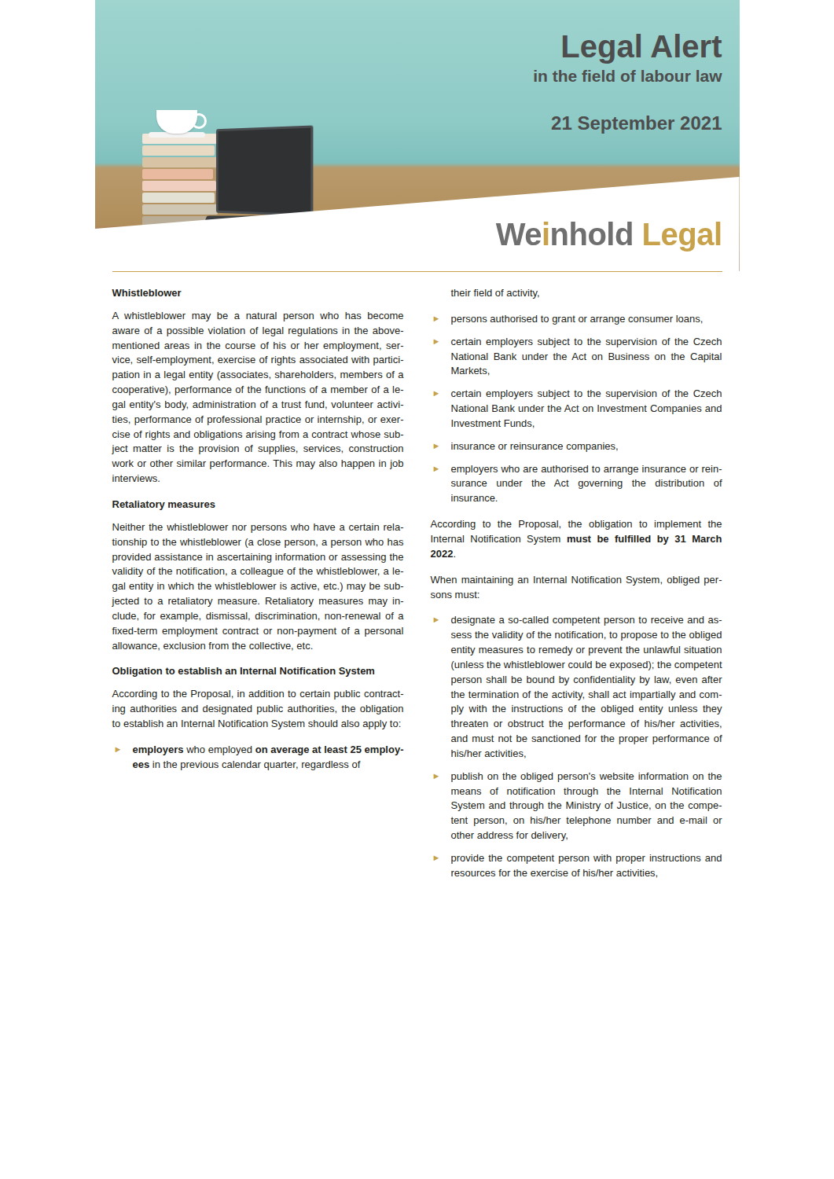Legal Alert
in the field of labour law
21 September 2021
We inhold Legal
Whistleblower
A whistleblower may be a natural person who has become aware of a possible violation of legal regulations in the above-mentioned areas in the course of his or her employment, service, self-employment, exercise of rights associated with participation in a legal entity (associates, shareholders, members of a cooperative), performance of the functions of a member of a legal entity's body, administration of a trust fund, volunteer activities, performance of professional practice or internship, or exercise of rights and obligations arising from a contract whose subject matter is the provision of supplies, services, construction work or other similar performance. This may also happen in job interviews.
Retaliatory measures
Neither the whistleblower nor persons who have a certain relationship to the whistleblower (a close person, a person who has provided assistance in ascertaining information or assessing the validity of the notification, a colleague of the whistleblower, a legal entity in which the whistleblower is active, etc.) may be subjected to a retaliatory measure. Retaliatory measures may include, for example, dismissal, discrimination, non-renewal of a fixed-term employment contract or non-payment of a personal allowance, exclusion from the collective, etc.
Obligation to establish an Internal Notification System
According to the Proposal, in addition to certain public contracting authorities and designated public authorities, the obligation to establish an Internal Notification System should also apply to:
employers who employed on average at least 25 employees in the previous calendar quarter, regardless of
their field of activity,
persons authorised to grant or arrange consumer loans,
certain employers subject to the supervision of the Czech National Bank under the Act on Business on the Capital Markets,
certain employers subject to the supervision of the Czech National Bank under the Act on Investment Companies and Investment Funds,
insurance or reinsurance companies,
employers who are authorised to arrange insurance or reinsurance under the Act governing the distribution of insurance.
According to the Proposal, the obligation to implement the Internal Notification System must be fulfilled by 31 March 2022.
When maintaining an Internal Notification System, obliged persons must:
designate a so-called competent person to receive and assess the validity of the notification, to propose to the obliged entity measures to remedy or prevent the unlawful situation (unless the whistleblower could be exposed); the competent person shall be bound by confidentiality by law, even after the termination of the activity, shall act impartially and comply with the instructions of the obliged entity unless they threaten or obstruct the performance of his/her activities, and must not be sanctioned for the proper performance of his/her activities,
publish on the obliged person's website information on the means of notification through the Internal Notification System and through the Ministry of Justice, on the competent person, on his/her telephone number and e-mail or other address for delivery,
provide the competent person with proper instructions and resources for the exercise of his/her activities,